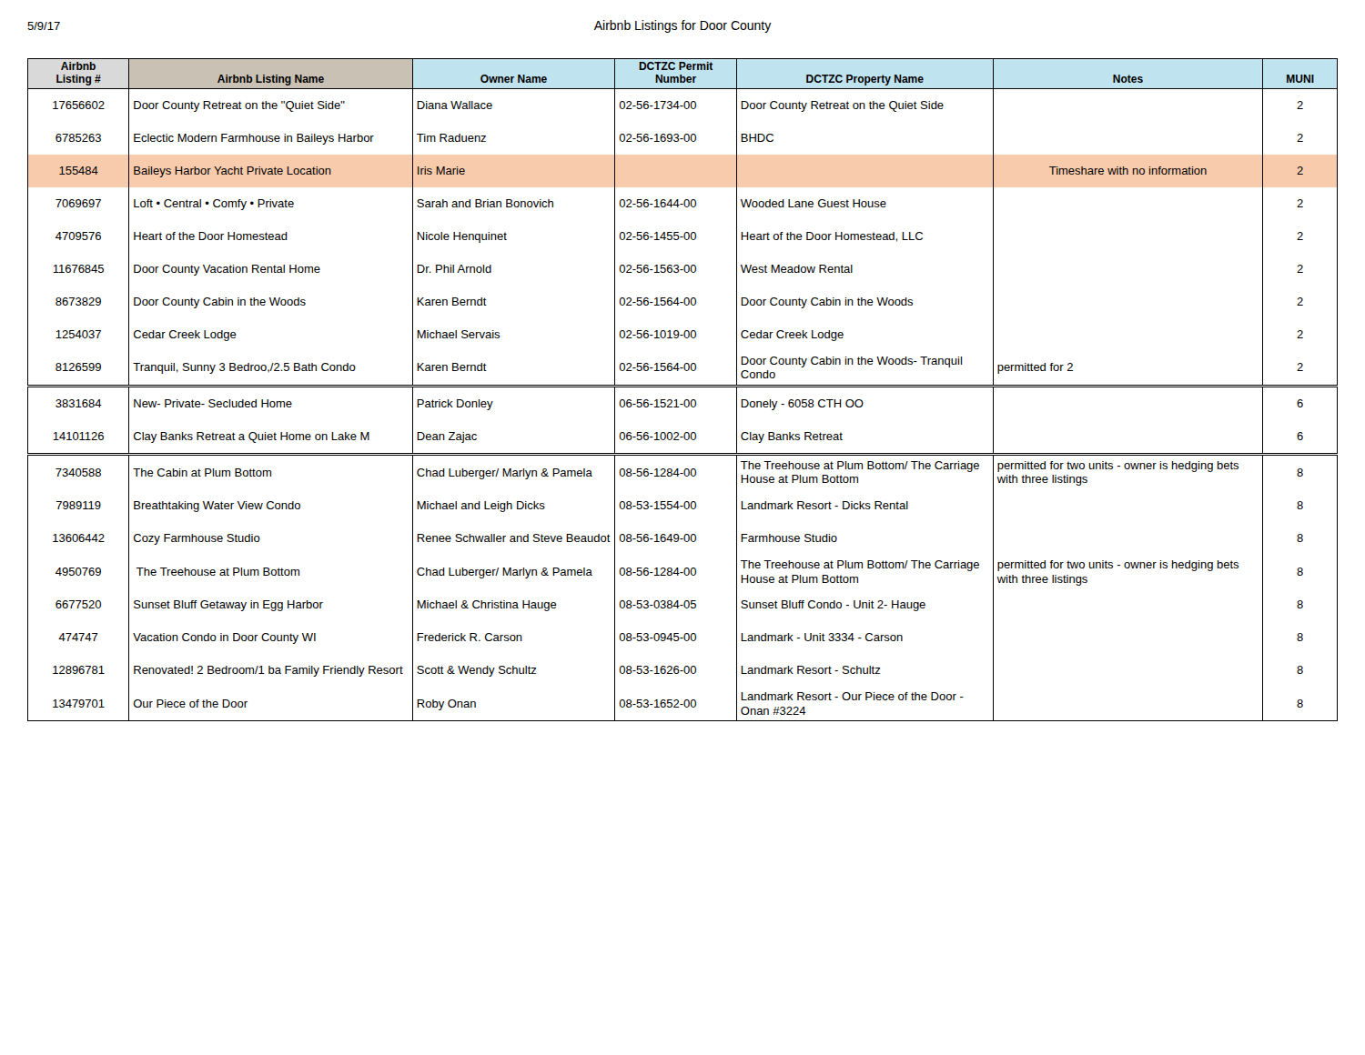5/9/17
Airbnb Listings for Door County
| Airbnb Listing # | Airbnb Listing Name | Owner Name | DCTZC Permit Number | DCTZC Property Name | Notes | MUNI |
| --- | --- | --- | --- | --- | --- | --- |
| 17656602 | Door County Retreat on the "Quiet Side" | Diana Wallace | 02-56-1734-00 | Door County Retreat on the Quiet Side | | 2 |
| 6785263 | Eclectic Modern Farmhouse in Baileys Harbor | Tim Raduenz | 02-56-1693-00 | BHDC | | 2 |
| 155484 | Baileys Harbor Yacht Private Location | Iris Marie | | | Timeshare with no information | 2 |
| 7069697 | Loft • Central • Comfy • Private | Sarah and Brian Bonovich | 02-56-1644-00 | Wooded Lane Guest House | | 2 |
| 4709576 | Heart of the Door Homestead | Nicole Henquinet | 02-56-1455-00 | Heart of the Door Homestead, LLC | | 2 |
| 11676845 | Door County Vacation Rental Home | Dr. Phil Arnold | 02-56-1563-00 | West Meadow Rental | | 2 |
| 8673829 | Door County Cabin in the Woods | Karen Berndt | 02-56-1564-00 | Door County Cabin in the Woods | | 2 |
| 1254037 | Cedar Creek Lodge | Michael Servais | 02-56-1019-00 | Cedar Creek Lodge | | 2 |
| 8126599 | Tranquil, Sunny 3 Bedroo,/2.5 Bath Condo | Karen Berndt | 02-56-1564-00 | Door County Cabin in the Woods- Tranquil Condo | permitted for 2 | 2 |
| 3831684 | New- Private- Secluded Home | Patrick Donley | 06-56-1521-00 | Donely - 6058 CTH OO | | 6 |
| 14101126 | Clay Banks Retreat a Quiet Home on Lake M | Dean Zajac | 06-56-1002-00 | Clay Banks Retreat | | 6 |
| 7340588 | The Cabin at Plum Bottom | Chad Luberger/ Marlyn & Pamela | 08-56-1284-00 | The Treehouse at Plum Bottom/ The Carriage House at Plum Bottom | permitted for two units - owner is hedging bets with three listings | 8 |
| 7989119 | Breathtaking Water View Condo | Michael and Leigh Dicks | 08-53-1554-00 | Landmark Resort - Dicks Rental | | 8 |
| 13606442 | Cozy Farmhouse Studio | Renee Schwaller and Steve Beaudot | 08-56-1649-00 | Farmhouse Studio | | 8 |
| 4950769 | The Treehouse at Plum Bottom | Chad Luberger/ Marlyn & Pamela | 08-56-1284-00 | The Treehouse at Plum Bottom/ The Carriage House at Plum Bottom | permitted for two units - owner is hedging bets with three listings | 8 |
| 6677520 | Sunset Bluff Getaway in Egg Harbor | Michael & Christina Hauge | 08-53-0384-05 | Sunset Bluff Condo - Unit 2- Hauge | | 8 |
| 474747 | Vacation Condo in Door County WI | Frederick R. Carson | 08-53-0945-00 | Landmark - Unit 3334 - Carson | | 8 |
| 12896781 | Renovated! 2 Bedroom/1 ba Family Friendly Resort | Scott & Wendy Schultz | 08-53-1626-00 | Landmark Resort - Schultz | | 8 |
| 13479701 | Our Piece of the Door | Roby Onan | 08-53-1652-00 | Landmark Resort - Our Piece of the Door - Onan #3224 | | 8 |